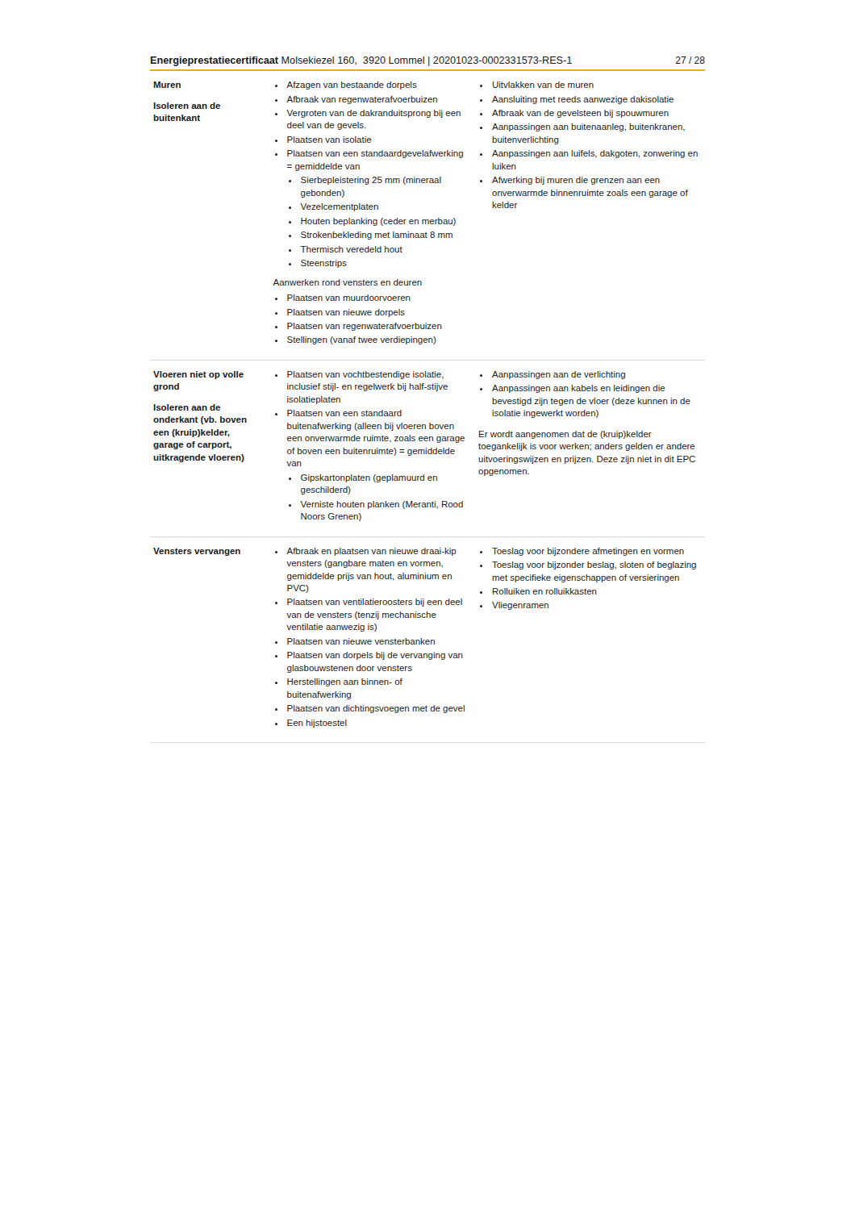Energieprestatiecertificaat Molsekiezel 160, 3920 Lommel | 20201023-0002331573-RES-1
27 / 28
| Muren Isoleren aan de buitenkant | Afzagen van bestaande dorpels Afbraak van regenwaterafvoerbuizen Vergroten van de dakranduitsprong bij een deel van de gevels. Plaatsen van isolatie Plaatsen van een standaardgevelafwerking = gemiddelde van Sierbepleistering 25 mm (mineraal gebonden) Vezelcementplaten Houten beplanking (ceder en merbau) Strokenbekleding met laminaat 8 mm Thermisch veredeld hout Steenstrips Aanwerken rond vensters en deuren Plaatsen van muurdoorvoeren Plaatsen van nieuwe dorpels Plaatsen van regenwaterafvoerbuizen Stellingen (vanaf twee verdiepingen) | Uitvlakken van de muren Aansluiting met reeds aanwezige dakisolatie Afbraak van de gevelsteen bij spouwmuren Aanpassingen aan buitenaanleg, buitenkranen, buitenverlichting Aanpassingen aan luifels, dakgoten, zonwering en luiken Afwerking bij muren die grenzen aan een onverwarmde binnenruimte zoals een garage of kelder |
| Vloeren niet op volle grond Isoleren aan de onderkant (vb. boven een (kruip)kelder, garage of carport, uitkragende vloeren) | Plaatsen van vochtbestendige isolatie, inclusief stijl- en regelwerk bij half-stijve isolatieplaten Plaatsen van een standaard buitenafwerking (alleen bij vloeren boven een onverwarmde ruimte, zoals een garage of boven een buitenruimte) = gemiddelde van Gipskartonplaten (geplamuurd en geschilderd) Verniste houten planken (Meranti, Rood Noors Grenen) | Aanpassingen aan de verlichting Aanpassingen aan kabels en leidingen die bevestigd zijn tegen de vloer (deze kunnen in de isolatie ingewerkt worden) Er wordt aangenomen dat de (kruip)kelder toegankelijk is voor werken; anders gelden er andere uitvoeringswijzen en prijzen. Deze zijn niet in dit EPC opgenomen. |
| Vensters vervangen | Afbraak en plaatsen van nieuwe draai-kip vensters (gangbare maten en vormen, gemiddelde prijs van hout, aluminium en PVC) Plaatsen van ventilatieroosters bij een deel van de vensters (tenzij mechanische ventilatie aanwezig is) Plaatsen van nieuwe vensterbanken Plaatsen van dorpels bij de vervanging van glasbouwstenen door vensters Herstellingen aan binnen- of buitenafwerking Plaatsen van dichtingsvoegen met de gevel Een hijstoestel | Toeslag voor bijzondere afmetingen en vormen Toeslag voor bijzonder beslag, sloten of beglazing met specifieke eigenschappen of versieringen Rolluiken en rolluikkasten Vliegenramen |